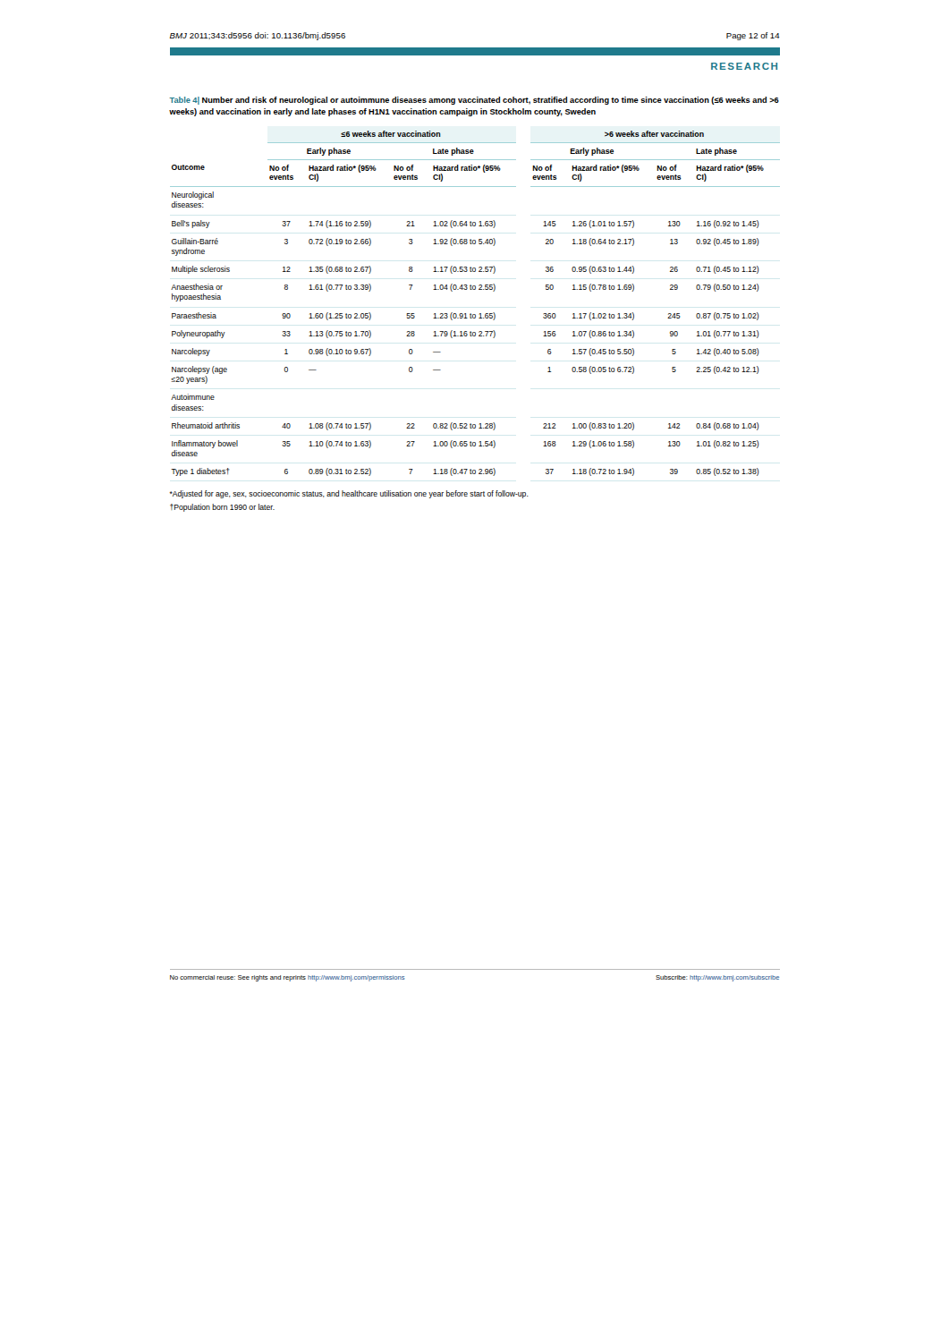BMJ 2011;343:d5956 doi: 10.1136/bmj.d5956
Page 12 of 14
RESEARCH
Table 4| Number and risk of neurological or autoimmune diseases among vaccinated cohort, stratified according to time since vaccination (≤6 weeks and >6 weeks) and vaccination in early and late phases of H1N1 vaccination campaign in Stockholm county, Sweden
| | ≤6 weeks after vaccination | | >6 weeks after vaccination |
| --- | --- | --- | --- |
| | Early phase | Late phase | | Early phase | Late phase |
| Outcome | No of events | Hazard ratio* (95% CI) | No of events | Hazard ratio* (95% CI) | | No of events | Hazard ratio* (95% CI) | No of events | Hazard ratio* (95% CI) |
| Neurological diseases: | | | | | | | | | |
| Bell's palsy | 37 | 1.74 (1.16 to 2.59) | 21 | 1.02 (0.64 to 1.63) | | 145 | 1.26 (1.01 to 1.57) | 130 | 1.16 (0.92 to 1.45) |
| Guillain-Barré syndrome | 3 | 0.72 (0.19 to 2.66) | 3 | 1.92 (0.68 to 5.40) | | 20 | 1.18 (0.64 to 2.17) | 13 | 0.92 (0.45 to 1.89) |
| Multiple sclerosis | 12 | 1.35 (0.68 to 2.67) | 8 | 1.17 (0.53 to 2.57) | | 36 | 0.95 (0.63 to 1.44) | 26 | 0.71 (0.45 to 1.12) |
| Anaesthesia or hypoaesthesia | 8 | 1.61 (0.77 to 3.39) | 7 | 1.04 (0.43 to 2.55) | | 50 | 1.15 (0.78 to 1.69) | 29 | 0.79 (0.50 to 1.24) |
| Paraesthesia | 90 | 1.60 (1.25 to 2.05) | 55 | 1.23 (0.91 to 1.65) | | 360 | 1.17 (1.02 to 1.34) | 245 | 0.87 (0.75 to 1.02) |
| Polyneuropathy | 33 | 1.13 (0.75 to 1.70) | 28 | 1.79 (1.16 to 2.77) | | 156 | 1.07 (0.86 to 1.34) | 90 | 1.01 (0.77 to 1.31) |
| Narcolepsy | 1 | 0.98 (0.10 to 9.67) | 0 | — | | 6 | 1.57 (0.45 to 5.50) | 5 | 1.42 (0.40 to 5.08) |
| Narcolepsy (age ≤20 years) | 0 | — | 0 | — | | 1 | 0.58 (0.05 to 6.72) | 5 | 2.25 (0.42 to 12.1) |
| Autoimmune diseases: | | | | | | | | | |
| Rheumatoid arthritis | 40 | 1.08 (0.74 to 1.57) | 22 | 0.82 (0.52 to 1.28) | | 212 | 1.00 (0.83 to 1.20) | 142 | 0.84 (0.68 to 1.04) |
| Inflammatory bowel disease | 35 | 1.10 (0.74 to 1.63) | 27 | 1.00 (0.65 to 1.54) | | 168 | 1.29 (1.06 to 1.58) | 130 | 1.01 (0.82 to 1.25) |
| Type 1 diabetes† | 6 | 0.89 (0.31 to 2.52) | 7 | 1.18 (0.47 to 2.96) | | 37 | 1.18 (0.72 to 1.94) | 39 | 0.85 (0.52 to 1.38) |
*Adjusted for age, sex, socioeconomic status, and healthcare utilisation one year before start of follow-up.
†Population born 1990 or later.
No commercial reuse: See rights and reprints http://www.bmj.com/permissions
Subscribe: http://www.bmj.com/subscribe